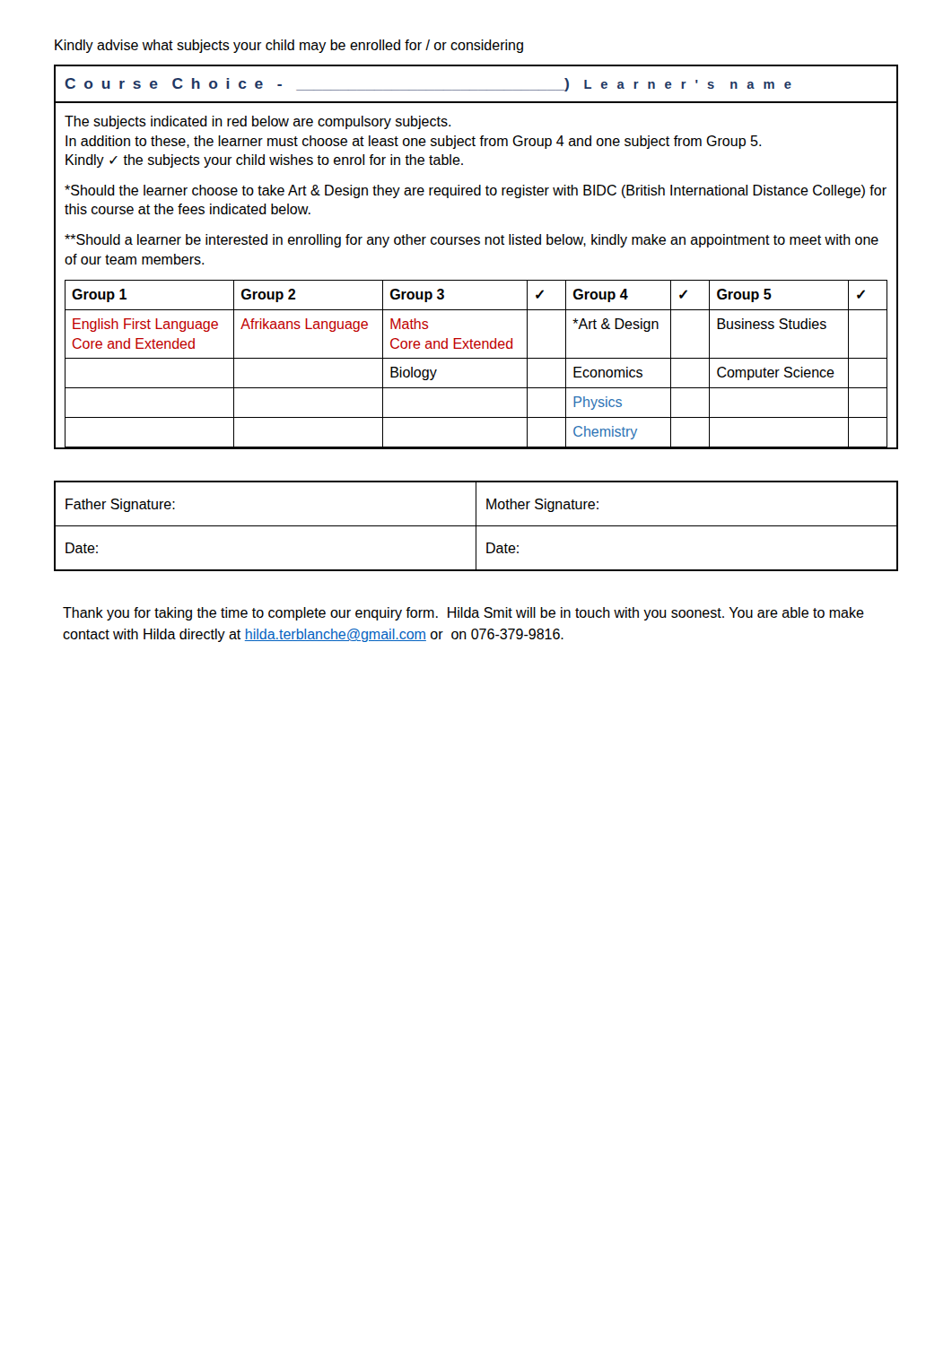Kindly advise what subjects your child may be enrolled for / or considering
C o u r s e C h o i c e - _______________________________) L e a r n e r ' s n a m e
The subjects indicated in red below are compulsory subjects.
In addition to these, the learner must choose at least one subject from Group 4 and one subject from Group 5.
Kindly ✓ the subjects your child wishes to enrol for in the table.
*Should the learner choose to take Art & Design they are required to register with BIDC (British International Distance College) for this course at the fees indicated below.
**Should a learner be interested in enrolling for any other courses not listed below, kindly make an appointment to meet with one of our team members.
| Group 1 | Group 2 | Group 3 | ✓ | Group 4 | ✓ | Group 5 | ✓ |
| --- | --- | --- | --- | --- | --- | --- | --- |
| English First Language Core and Extended | Afrikaans Language | Maths Core and Extended | | *Art & Design | | Business Studies | |
| | | Biology | | Economics | | Computer Science | |
| | | | | Physics | | | |
| | | | | Chemistry | | | |
| Father Signature: | Mother Signature: |
| Date: | Date: |
Thank you for taking the time to complete our enquiry form. Hilda Smit will be in touch with you soonest. You are able to make contact with Hilda directly at hilda.terblanche@gmail.com or on 076-379-9816.